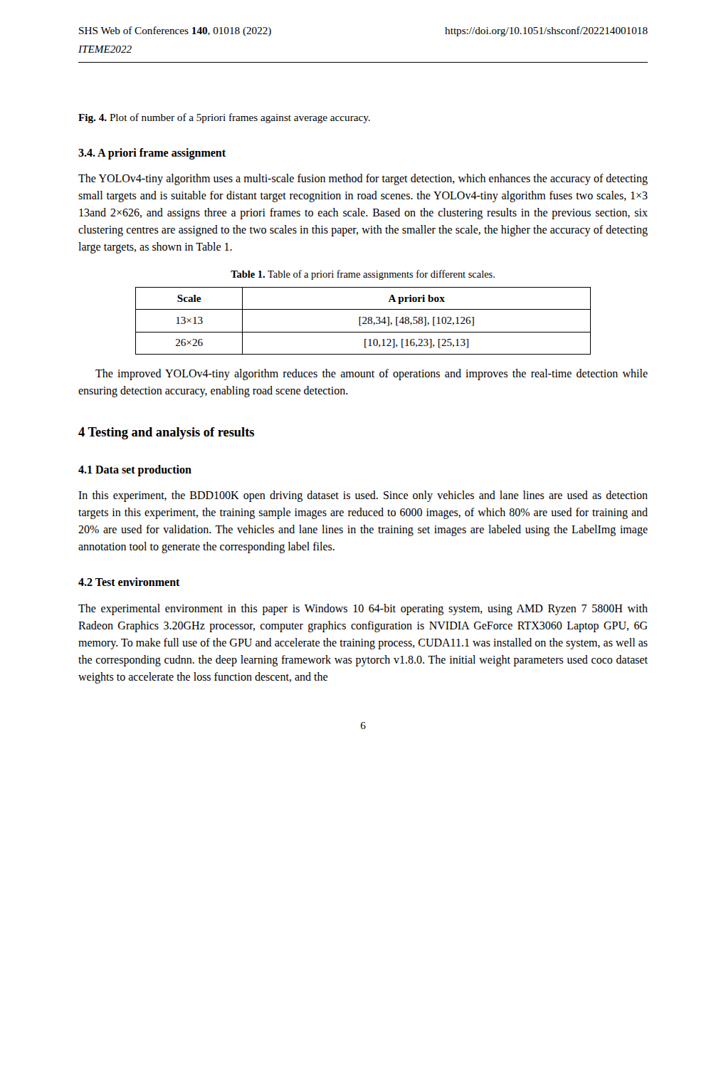SHS Web of Conferences 140, 01018 (2022) https://doi.org/10.1051/shsconf/202214001018
ITEME2022
Fig. 4. Plot of number of a 5priori frames against average accuracy.
3.4. A priori frame assignment
The YOLOv4-tiny algorithm uses a multi-scale fusion method for target detection, which enhances the accuracy of detecting small targets and is suitable for distant target recognition in road scenes. the YOLOv4-tiny algorithm fuses two scales, 1×3 13and 2×626, and assigns three a priori frames to each scale. Based on the clustering results in the previous section, six clustering centres are assigned to the two scales in this paper, with the smaller the scale, the higher the accuracy of detecting large targets, as shown in Table 1.
Table 1. Table of a priori frame assignments for different scales.
| Scale | A priori box |
| --- | --- |
| 13×13 | [28,34], [48,58], [102,126] |
| 26×26 | [10,12], [16,23], [25,13] |
The improved YOLOv4-tiny algorithm reduces the amount of operations and improves the real-time detection while ensuring detection accuracy, enabling road scene detection.
4 Testing and analysis of results
4.1 Data set production
In this experiment, the BDD100K open driving dataset is used. Since only vehicles and lane lines are used as detection targets in this experiment, the training sample images are reduced to 6000 images, of which 80% are used for training and 20% are used for validation. The vehicles and lane lines in the training set images are labeled using the LabelImg image annotation tool to generate the corresponding label files.
4.2 Test environment
The experimental environment in this paper is Windows 10 64-bit operating system, using AMD Ryzen 7 5800H with Radeon Graphics 3.20GHz processor, computer graphics configuration is NVIDIA GeForce RTX3060 Laptop GPU, 6G memory. To make full use of the GPU and accelerate the training process, CUDA11.1 was installed on the system, as well as the corresponding cudnn. the deep learning framework was pytorch v1.8.0. The initial weight parameters used coco dataset weights to accelerate the loss function descent, and the
6